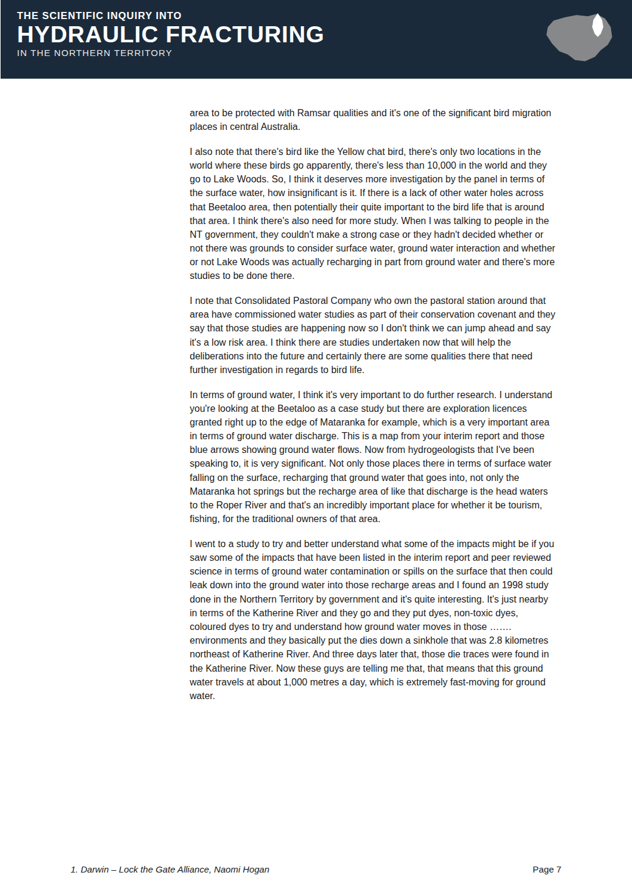The Scientific Inquiry into
Hydraulic Fracturing
in the Northern Territory
area to be protected with Ramsar qualities and it's one of the significant bird migration places in central Australia.
I also note that there's bird like the Yellow chat bird, there's only two locations in the world where these birds go apparently, there's less than 10,000 in the world and they go to Lake Woods. So, I think it deserves more investigation by the panel in terms of the surface water, how insignificant is it. If there is a lack of other water holes across that Beetaloo area, then potentially their quite important to the bird life that is around that area. I think there's also need for more study. When I was talking to people in the NT government, they couldn't make a strong case or they hadn't decided whether or not there was grounds to consider surface water, ground water interaction and whether or not Lake Woods was actually recharging in part from ground water and there's more studies to be done there.
I note that Consolidated Pastoral Company who own the pastoral station around that area have commissioned water studies as part of their conservation covenant and they say that those studies are happening now so I don't think we can jump ahead and say it's a low risk area. I think there are studies undertaken now that will help the deliberations into the future and certainly there are some qualities there that need further investigation in regards to bird life.
In terms of ground water, I think it's very important to do further research. I understand you're looking at the Beetaloo as a case study but there are exploration licences granted right up to the edge of Mataranka for example, which is a very important area in terms of ground water discharge. This is a map from your interim report and those blue arrows showing ground water flows. Now from hydrogeologists that I've been speaking to, it is very significant. Not only those places there in terms of surface water falling on the surface, recharging that ground water that goes into, not only the Mataranka hot springs but the recharge area of like that discharge is the head waters to the Roper River and that's an incredibly important place for whether it be tourism, fishing, for the traditional owners of that area.
I went to a study to try and better understand what some of the impacts might be if you saw some of the impacts that have been listed in the interim report and peer reviewed science in terms of ground water contamination or spills on the surface that then could leak down into the ground water into those recharge areas and I found an 1998 study done in the Northern Territory by government and it's quite interesting. It's just nearby in terms of the Katherine River and they go and they put dyes, non-toxic dyes, coloured dyes to try and understand how ground water moves in those ……. environments and they basically put the dies down a sinkhole that was 2.8 kilometres northeast of Katherine River. And three days later that, those die traces were found in the Katherine River. Now these guys are telling me that, that means that this ground water travels at about 1,000 metres a day, which is extremely fast-moving for ground water.
1. Darwin – Lock the Gate Alliance, Naomi Hogan
Page 7